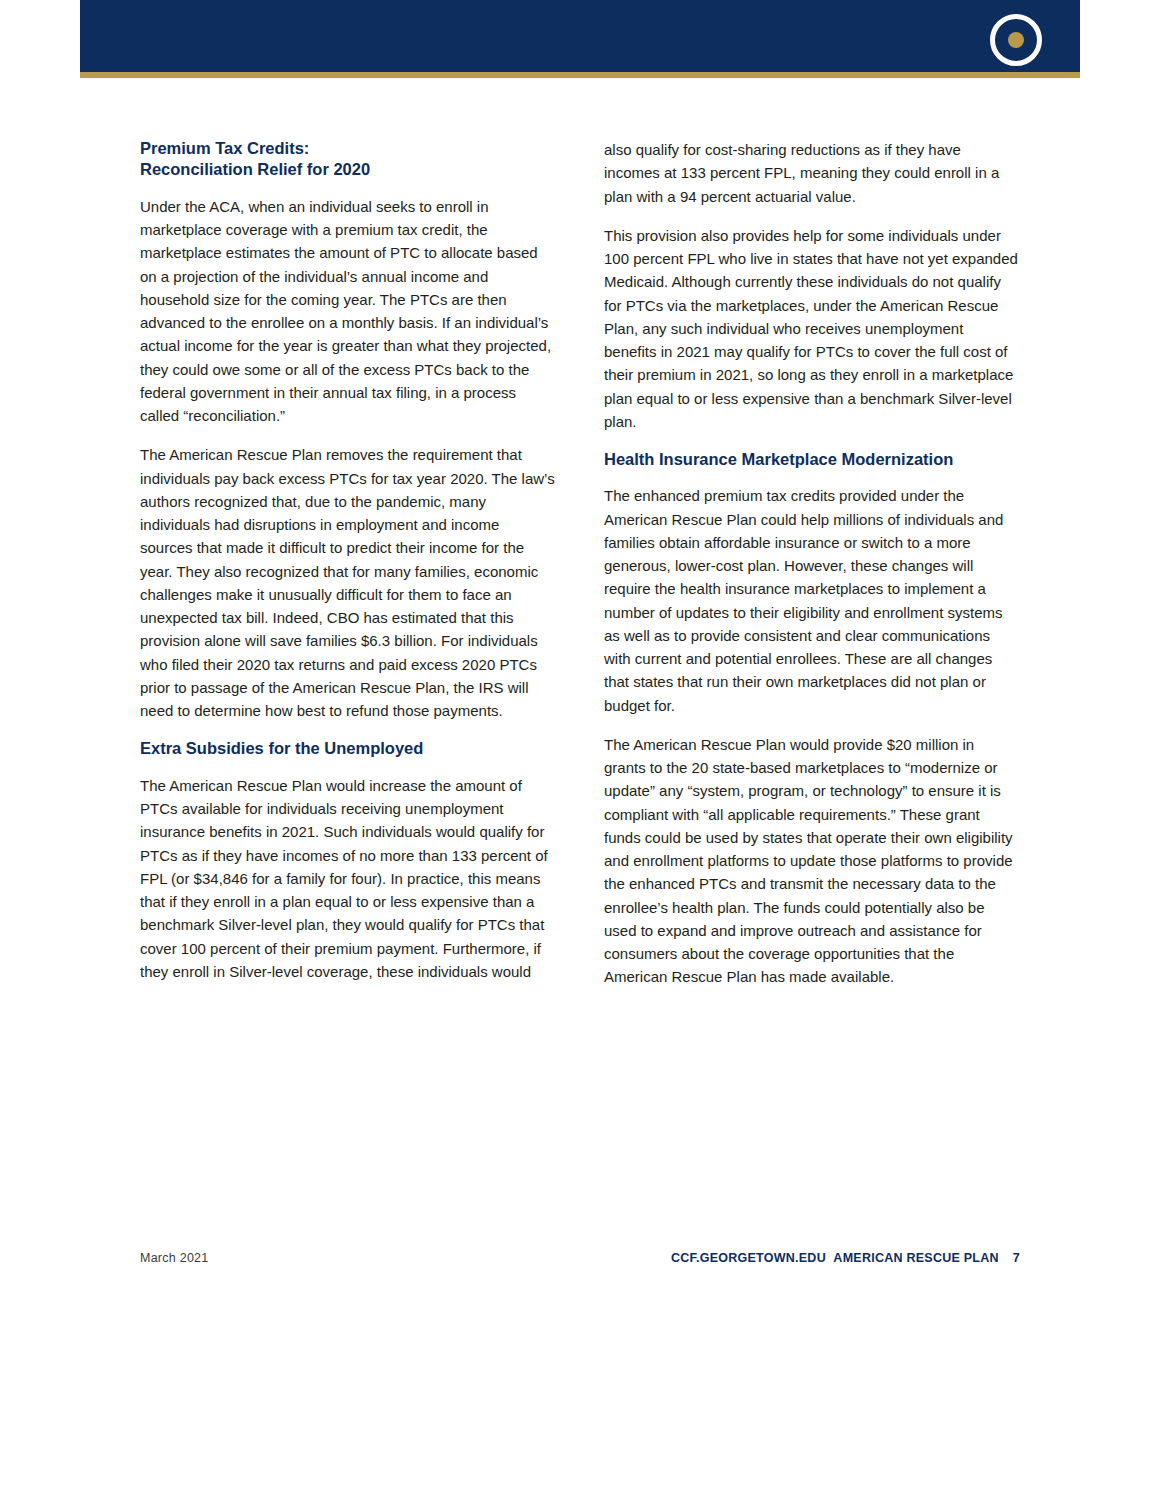Premium Tax Credits:
Reconciliation Relief for 2020
Under the ACA, when an individual seeks to enroll in marketplace coverage with a premium tax credit, the marketplace estimates the amount of PTC to allocate based on a projection of the individual’s annual income and household size for the coming year. The PTCs are then advanced to the enrollee on a monthly basis. If an individual’s actual income for the year is greater than what they projected, they could owe some or all of the excess PTCs back to the federal government in their annual tax filing, in a process called “reconciliation.”
The American Rescue Plan removes the requirement that individuals pay back excess PTCs for tax year 2020. The law’s authors recognized that, due to the pandemic, many individuals had disruptions in employment and income sources that made it difficult to predict their income for the year. They also recognized that for many families, economic challenges make it unusually difficult for them to face an unexpected tax bill. Indeed, CBO has estimated that this provision alone will save families $6.3 billion. For individuals who filed their 2020 tax returns and paid excess 2020 PTCs prior to passage of the American Rescue Plan, the IRS will need to determine how best to refund those payments.
Extra Subsidies for the Unemployed
The American Rescue Plan would increase the amount of PTCs available for individuals receiving unemployment insurance benefits in 2021. Such individuals would qualify for PTCs as if they have incomes of no more than 133 percent of FPL (or $34,846 for a family for four). In practice, this means that if they enroll in a plan equal to or less expensive than a benchmark Silver-level plan, they would qualify for PTCs that cover 100 percent of their premium payment. Furthermore, if they enroll in Silver-level coverage, these individuals would also qualify for cost-sharing reductions as if they have incomes at 133 percent FPL, meaning they could enroll in a plan with a 94 percent actuarial value.
This provision also provides help for some individuals under 100 percent FPL who live in states that have not yet expanded Medicaid. Although currently these individuals do not qualify for PTCs via the marketplaces, under the American Rescue Plan, any such individual who receives unemployment benefits in 2021 may qualify for PTCs to cover the full cost of their premium in 2021, so long as they enroll in a marketplace plan equal to or less expensive than a benchmark Silver-level plan.
Health Insurance Marketplace Modernization
The enhanced premium tax credits provided under the American Rescue Plan could help millions of individuals and families obtain affordable insurance or switch to a more generous, lower-cost plan. However, these changes will require the health insurance marketplaces to implement a number of updates to their eligibility and enrollment systems as well as to provide consistent and clear communications with current and potential enrollees. These are all changes that states that run their own marketplaces did not plan or budget for.
The American Rescue Plan would provide $20 million in grants to the 20 state-based marketplaces to “modernize or update” any “system, program, or technology” to ensure it is compliant with “all applicable requirements.” These grant funds could be used by states that operate their own eligibility and enrollment platforms to update those platforms to provide the enhanced PTCs and transmit the necessary data to the enrollee’s health plan. The funds could potentially also be used to expand and improve outreach and assistance for consumers about the coverage opportunities that the American Rescue Plan has made available.
March 2021
CCF.GEORGETOWN.EDU AMERICAN RESCUE PLAN7